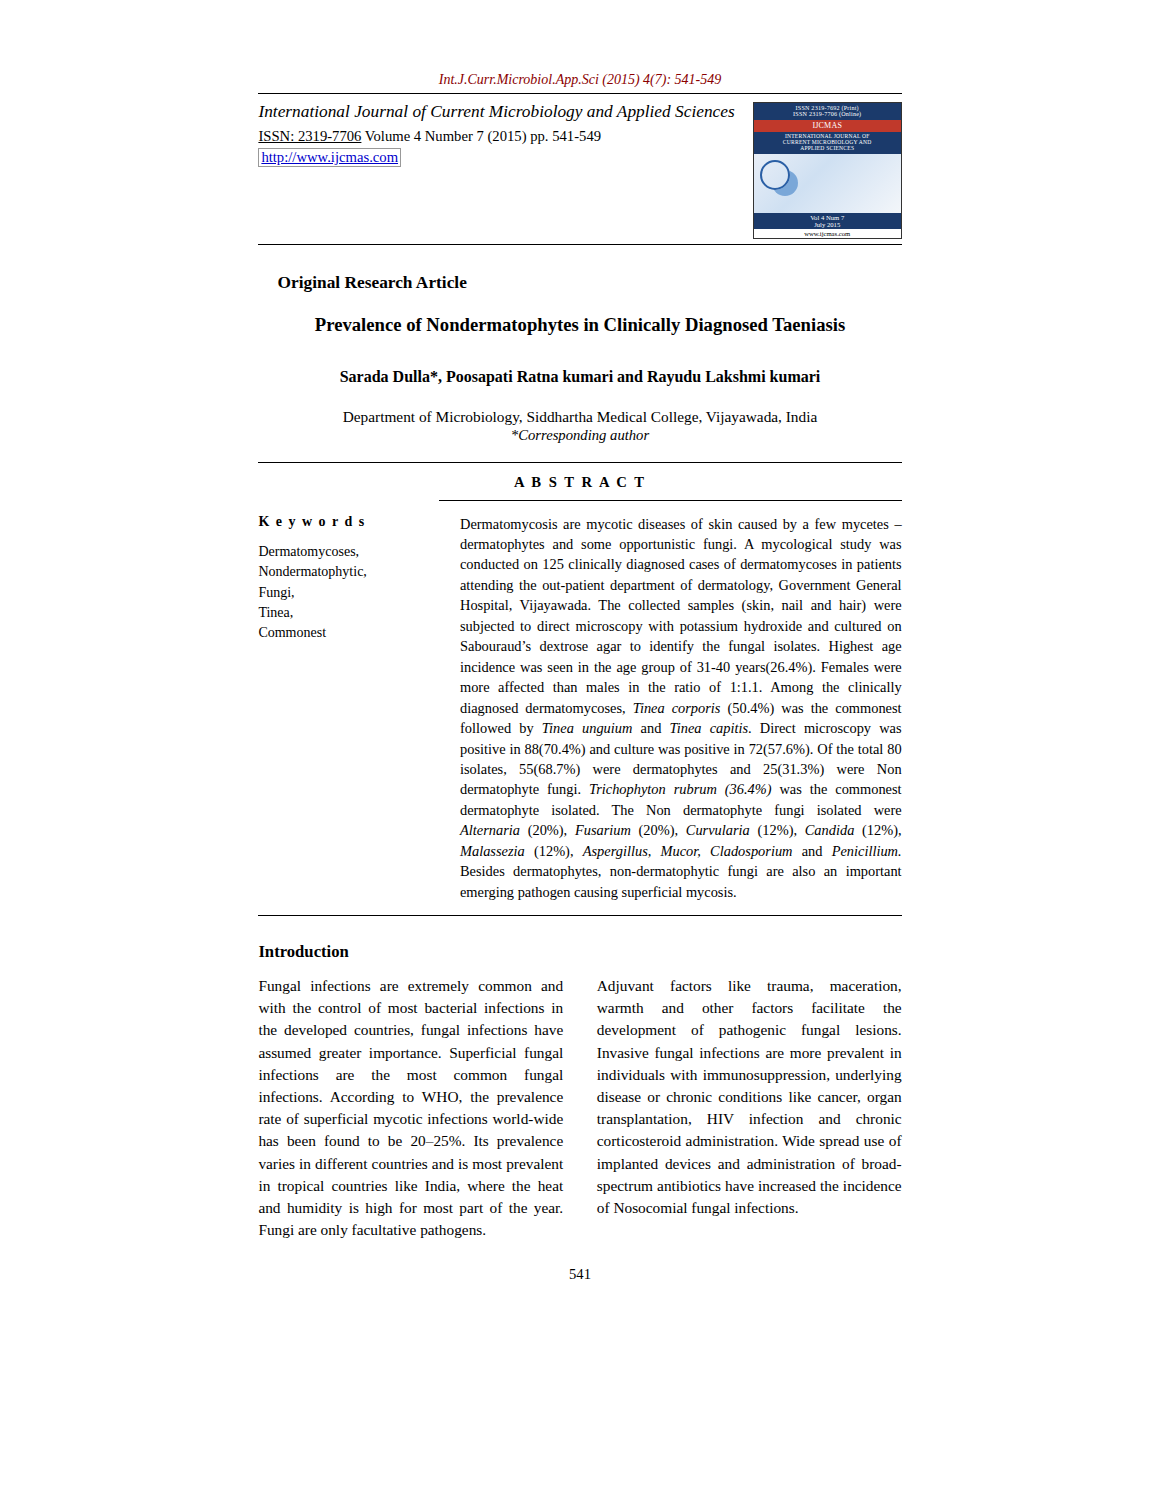Int.J.Curr.Microbiol.App.Sci (2015) 4(7): 541-549
International Journal of Current Microbiology and Applied Sciences
ISSN: 2319-7706 Volume 4 Number 7 (2015) pp. 541-549
http://www.ijcmas.com
ISSN 2319-7692 (Print)
ISSN 2319-7706 (Online)
IJCMAS
INTERNATIONAL JOURNAL OF
CURRENT MICROBIOLOGY AND
APPLIED SCIENCES
Vol 4 Num 7
July 2015
www.ijcmas.com
Original Research Article
Prevalence of Nondermatophytes in Clinically Diagnosed Taeniasis
Sarada Dulla*, Poosapati Ratna kumari and Rayudu Lakshmi kumari
Department of Microbiology, Siddhartha Medical College, Vijayawada, India
*Corresponding author
A B S T R A C T
K e y w o r d s
Dermatomycoses,
Nondermatophytic,
Fungi,
Tinea,
Commonest
Dermatomycosis are mycotic diseases of skin caused by a few mycetes – dermatophytes and some opportunistic fungi. A mycological study was conducted on 125 clinically diagnosed cases of dermatomycoses in patients attending the out-patient department of dermatology, Government General Hospital, Vijayawada. The collected samples (skin, nail and hair) were subjected to direct microscopy with potassium hydroxide and cultured on Sabouraud’s dextrose agar to identify the fungal isolates. Highest age incidence was seen in the age group of 31-40 years(26.4%). Females were more affected than males in the ratio of 1:1.1. Among the clinically diagnosed dermatomycoses, Tinea corporis (50.4%) was the commonest followed by Tinea unguium and Tinea capitis. Direct microscopy was positive in 88(70.4%) and culture was positive in 72(57.6%). Of the total 80 isolates, 55(68.7%) were dermatophytes and 25(31.3%) were Non dermatophyte fungi. Trichophyton rubrum (36.4%) was the commonest dermatophyte isolated. The Non dermatophyte fungi isolated were Alternaria (20%), Fusarium (20%), Curvularia (12%), Candida (12%), Malassezia (12%), Aspergillus, Mucor, Cladosporium and Penicillium. Besides dermatophytes, non-dermatophytic fungi are also an important emerging pathogen causing superficial mycosis.
Introduction
Fungal infections are extremely common and with the control of most bacterial infections in the developed countries, fungal infections have assumed greater importance. Superficial fungal infections are the most common fungal infections. According to WHO, the prevalence rate of superficial mycotic infections world-wide has been found to be 20–25%. Its prevalence varies in different countries and is most prevalent in tropical countries like India, where the heat and humidity is high for most part of the year. Fungi are only facultative pathogens.
Adjuvant factors like trauma, maceration, warmth and other factors facilitate the development of pathogenic fungal lesions. Invasive fungal infections are more prevalent in individuals with immunosuppression, underlying disease or chronic conditions like cancer, organ transplantation, HIV infection and chronic corticosteroid administration. Wide spread use of implanted devices and administration of broad-spectrum antibiotics have increased the incidence of Nosocomial fungal infections.
541